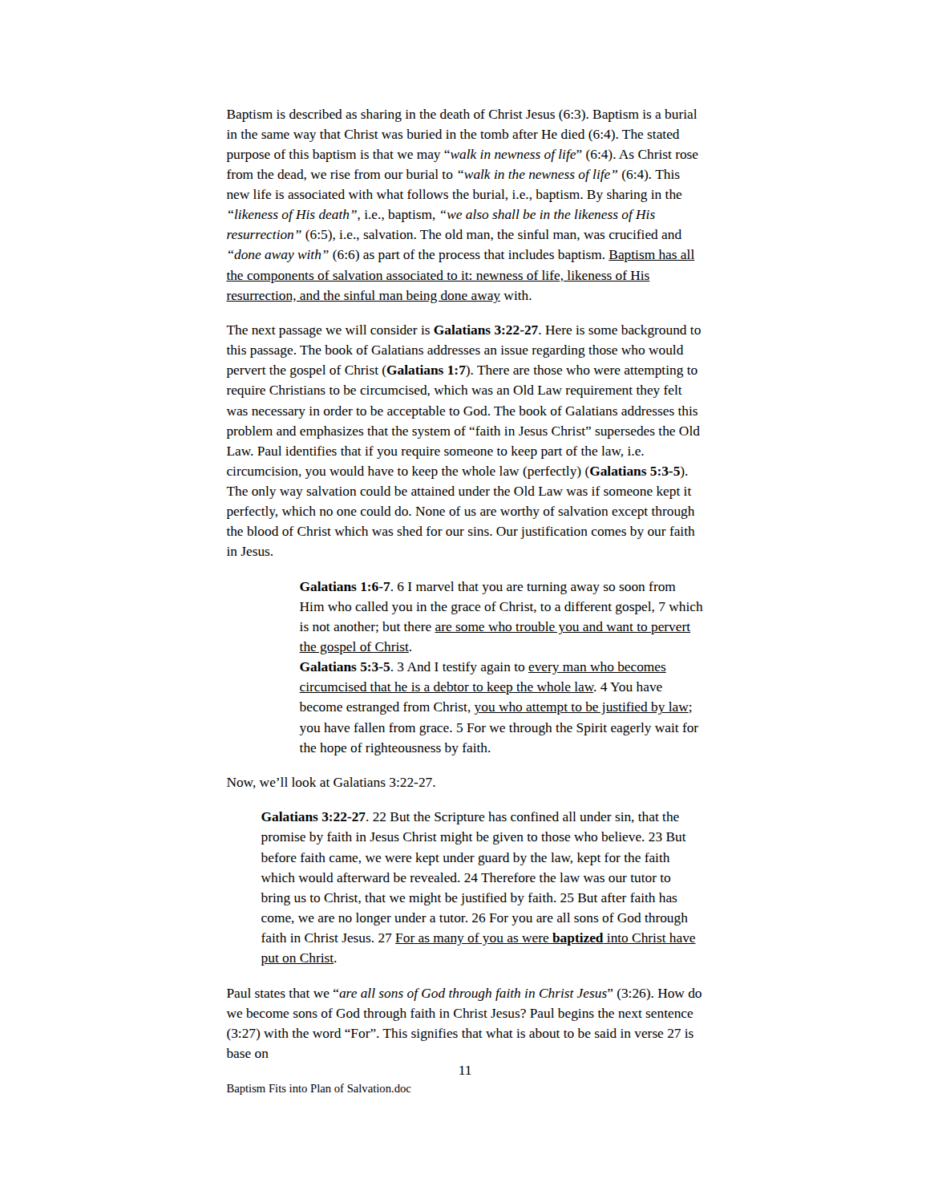Baptism is described as sharing in the death of Christ Jesus (6:3). Baptism is a burial in the same way that Christ was buried in the tomb after He died (6:4). The stated purpose of this baptism is that we may “walk in newness of life” (6:4). As Christ rose from the dead, we rise from our burial to “walk in the newness of life” (6:4). This new life is associated with what follows the burial, i.e., baptism. By sharing in the “likeness of His death”, i.e., baptism, “we also shall be in the likeness of His resurrection” (6:5), i.e., salvation. The old man, the sinful man, was crucified and “done away with” (6:6) as part of the process that includes baptism. Baptism has all the components of salvation associated to it: newness of life, likeness of His resurrection, and the sinful man being done away with.
The next passage we will consider is Galatians 3:22-27. Here is some background to this passage. The book of Galatians addresses an issue regarding those who would pervert the gospel of Christ (Galatians 1:7). There are those who were attempting to require Christians to be circumcised, which was an Old Law requirement they felt was necessary in order to be acceptable to God. The book of Galatians addresses this problem and emphasizes that the system of “faith in Jesus Christ” supersedes the Old Law. Paul identifies that if you require someone to keep part of the law, i.e. circumcision, you would have to keep the whole law (perfectly) (Galatians 5:3-5). The only way salvation could be attained under the Old Law was if someone kept it perfectly, which no one could do. None of us are worthy of salvation except through the blood of Christ which was shed for our sins. Our justification comes by our faith in Jesus.
Galatians 1:6-7. 6 I marvel that you are turning away so soon from Him who called you in the grace of Christ, to a different gospel, 7 which is not another; but there are some who trouble you and want to pervert the gospel of Christ.
Galatians 5:3-5. 3 And I testify again to every man who becomes circumcised that he is a debtor to keep the whole law. 4 You have become estranged from Christ, you who attempt to be justified by law; you have fallen from grace. 5 For we through the Spirit eagerly wait for the hope of righteousness by faith.
Now, we’ll look at Galatians 3:22-27.
Galatians 3:22-27. 22 But the Scripture has confined all under sin, that the promise by faith in Jesus Christ might be given to those who believe. 23 But before faith came, we were kept under guard by the law, kept for the faith which would afterward be revealed. 24 Therefore the law was our tutor to bring us to Christ, that we might be justified by faith. 25 But after faith has come, we are no longer under a tutor. 26 For you are all sons of God through faith in Christ Jesus. 27 For as many of you as were baptized into Christ have put on Christ.
Paul states that we “are all sons of God through faith in Christ Jesus” (3:26). How do we become sons of God through faith in Christ Jesus? Paul begins the next sentence (3:27) with the word “For”. This signifies that what is about to be said in verse 27 is base on
11
Baptism Fits into Plan of Salvation.doc